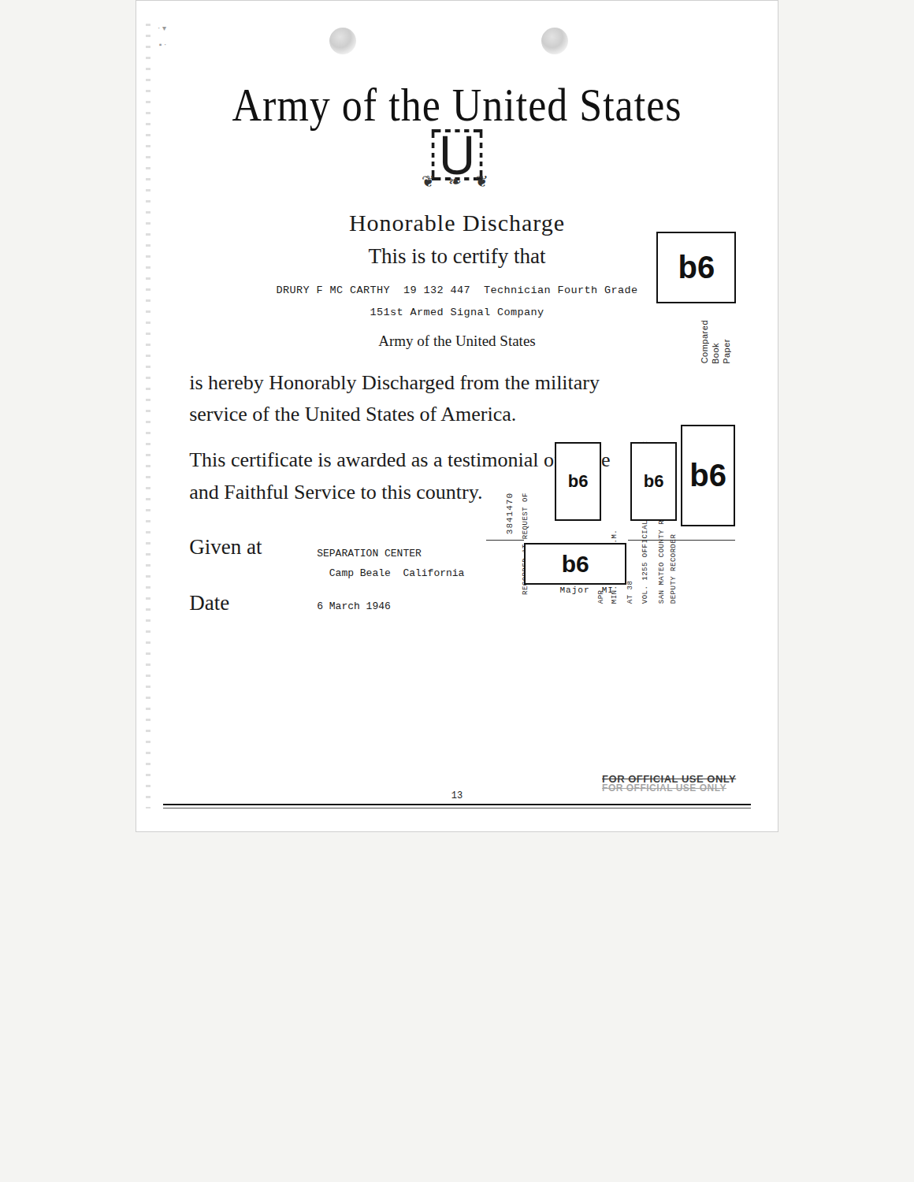· ▾ ▪ ·
Army of the United States
🇺️
❦ ❧ ❦
Honorable Discharge
This is to certify that
DRURY F MC CARTHY 19 132 447 Technician Fourth Grade
151st Armed Signal Company
Army of the United States
is hereby Honorably Discharged from the military service of the United States of America.
This certificate is awarded as a testimonial of Hone and Faithful Service to this country.
Given at
SEPARATION CENTER
Camp Beale California
Date
6 March 1946
b6
Compared Book Paper
3841470
RECORDED AT REQUEST OF
APR 15 1946
MIN. PAST 4 P.M.
AT 38
VOL. 1255 OFFICIAL RECORDS PAGE 302
SAN MATEO COUNTY RECORDS
DEPUTY RECORDER
b6
b6
b6
b6
Major MI
FOR OFFICIAL USE ONLY FOR OFFICIAL USE ONLY
13